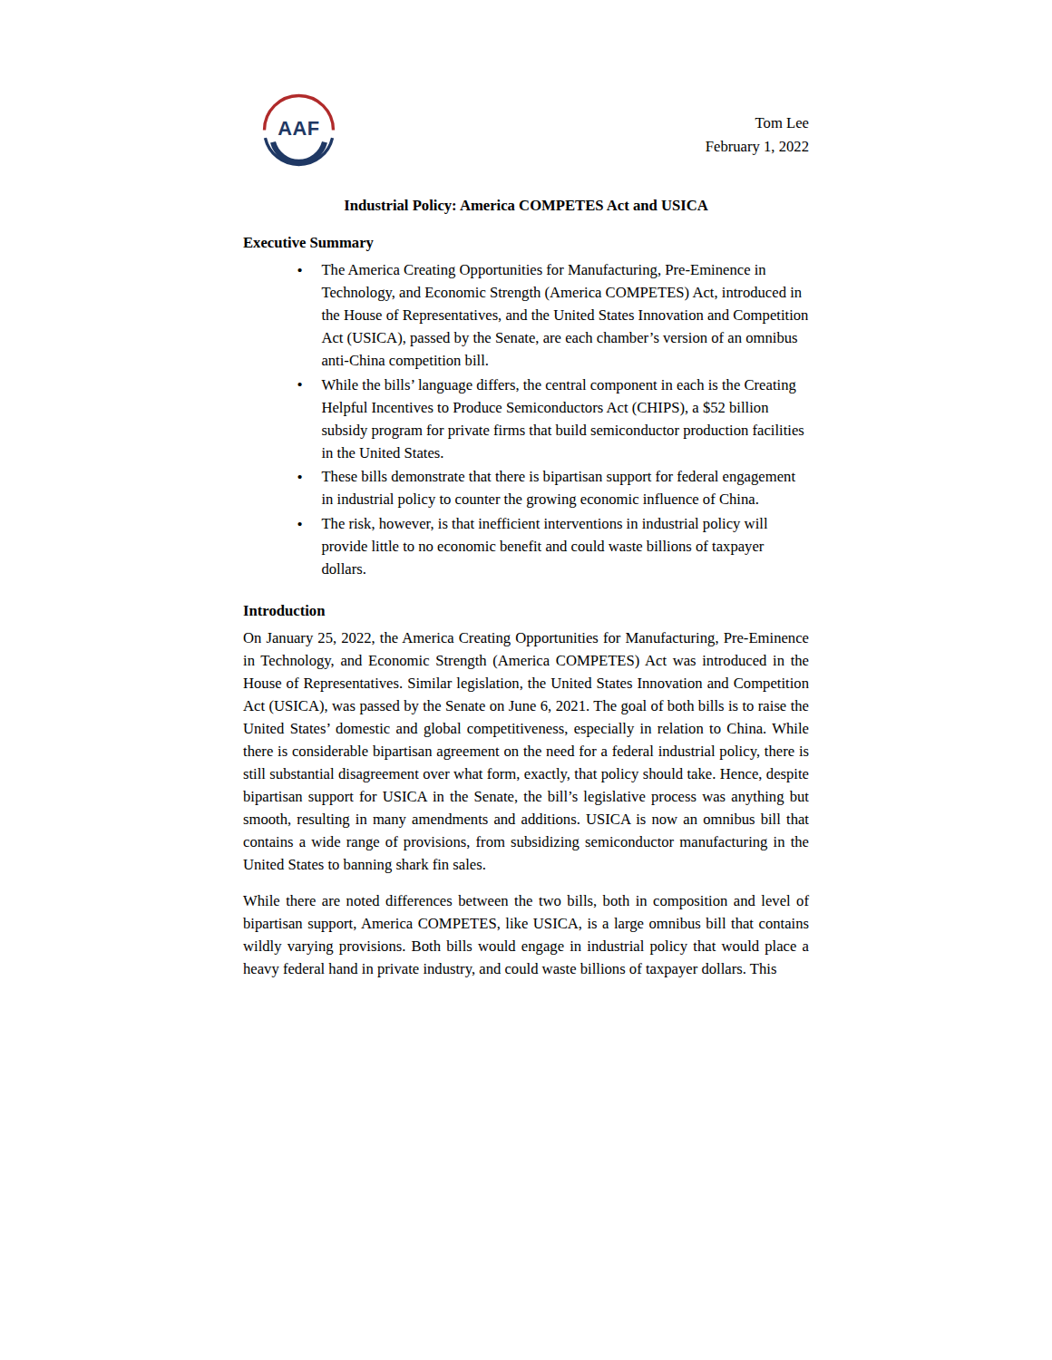AAF
Tom Lee February 1, 2022
Industrial Policy: America COMPETES Act and USICA
Executive Summary
The America Creating Opportunities for Manufacturing, Pre-Eminence in Technology, and Economic Strength (America COMPETES) Act, introduced in the House of Representatives, and the United States Innovation and Competition Act (USICA), passed by the Senate, are each chamber’s version of an omnibus anti-China competition bill.
While the bills’ language differs, the central component in each is the Creating Helpful Incentives to Produce Semiconductors Act (CHIPS), a $52 billion subsidy program for private firms that build semiconductor production facilities in the United States.
These bills demonstrate that there is bipartisan support for federal engagement in industrial policy to counter the growing economic influence of China.
The risk, however, is that inefficient interventions in industrial policy will provide little to no economic benefit and could waste billions of taxpayer dollars.
Introduction
On January 25, 2022, the America Creating Opportunities for Manufacturing, Pre-Eminence in Technology, and Economic Strength (America COMPETES) Act was introduced in the House of Representatives. Similar legislation, the United States Innovation and Competition Act (USICA), was passed by the Senate on June 6, 2021. The goal of both bills is to raise the United States’ domestic and global competitiveness, especially in relation to China. While there is considerable bipartisan agreement on the need for a federal industrial policy, there is still substantial disagreement over what form, exactly, that policy should take. Hence, despite bipartisan support for USICA in the Senate, the bill’s legislative process was anything but smooth, resulting in many amendments and additions. USICA is now an omnibus bill that contains a wide range of provisions, from subsidizing semiconductor manufacturing in the United States to banning shark fin sales.
While there are noted differences between the two bills, both in composition and level of bipartisan support, America COMPETES, like USICA, is a large omnibus bill that contains wildly varying provisions. Both bills would engage in industrial policy that would place a heavy federal hand in private industry, and could waste billions of taxpayer dollars. This